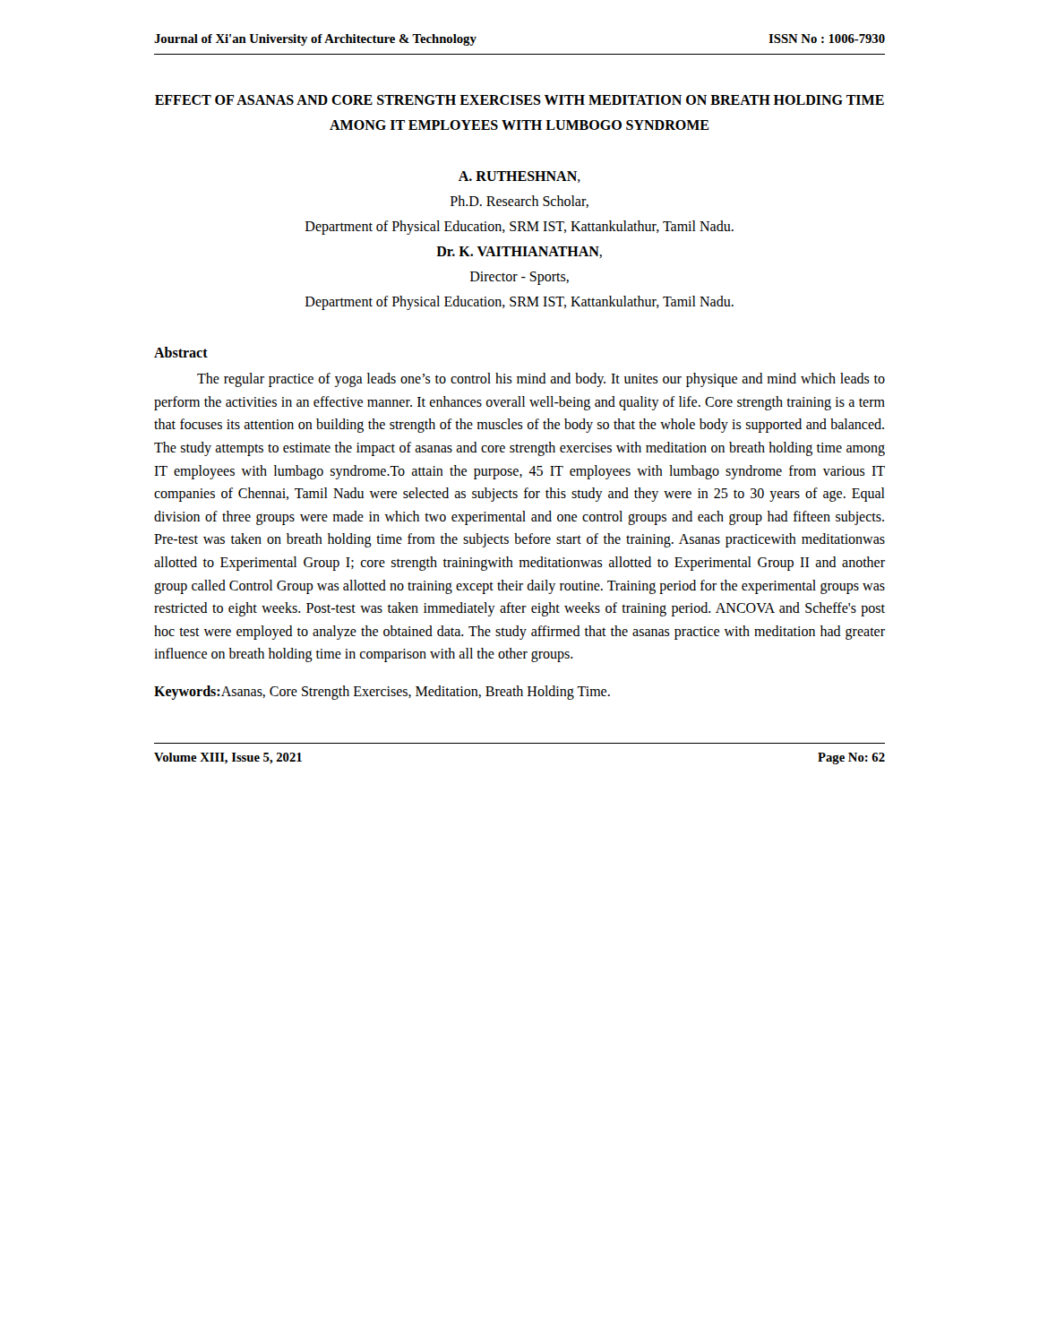Journal of Xi'an University of Architecture & Technology ISSN No : 1006-7930
Effect of Asanas and Core Strength Exercises with Meditation on Breath Holding Time Among IT Employees with Lumbogo Syndrome
A. RUTHESHNAN,
Ph.D. Research Scholar,
Department of Physical Education, SRM IST, Kattankulathur, Tamil Nadu.
Dr. K. VAITHIANATHAN,
Director - Sports,
Department of Physical Education, SRM IST, Kattankulathur, Tamil Nadu.
Abstract
The regular practice of yoga leads one’s to control his mind and body. It unites our physique and mind which leads to perform the activities in an effective manner. It enhances overall well-being and quality of life. Core strength training is a term that focuses its attention on building the strength of the muscles of the body so that the whole body is supported and balanced. The study attempts to estimate the impact of asanas and core strength exercises with meditation on breath holding time among IT employees with lumbago syndrome.To attain the purpose, 45 IT employees with lumbago syndrome from various IT companies of Chennai, Tamil Nadu were selected as subjects for this study and they were in 25 to 30 years of age. Equal division of three groups were made in which two experimental and one control groups and each group had fifteen subjects. Pre-test was taken on breath holding time from the subjects before start of the training. Asanas practicewith meditationwas allotted to Experimental Group I; core strength trainingwith meditationwas allotted to Experimental Group II and another group called Control Group was allotted no training except their daily routine. Training period for the experimental groups was restricted to eight weeks. Post-test was taken immediately after eight weeks of training period. ANCOVA and Scheffe's post hoc test were employed to analyze the obtained data. The study affirmed that the asanas practice with meditation had greater influence on breath holding time in comparison with all the other groups.
Keywords: Asanas, Core Strength Exercises, Meditation, Breath Holding Time.
Volume XIII, Issue 5, 2021 Page No: 62